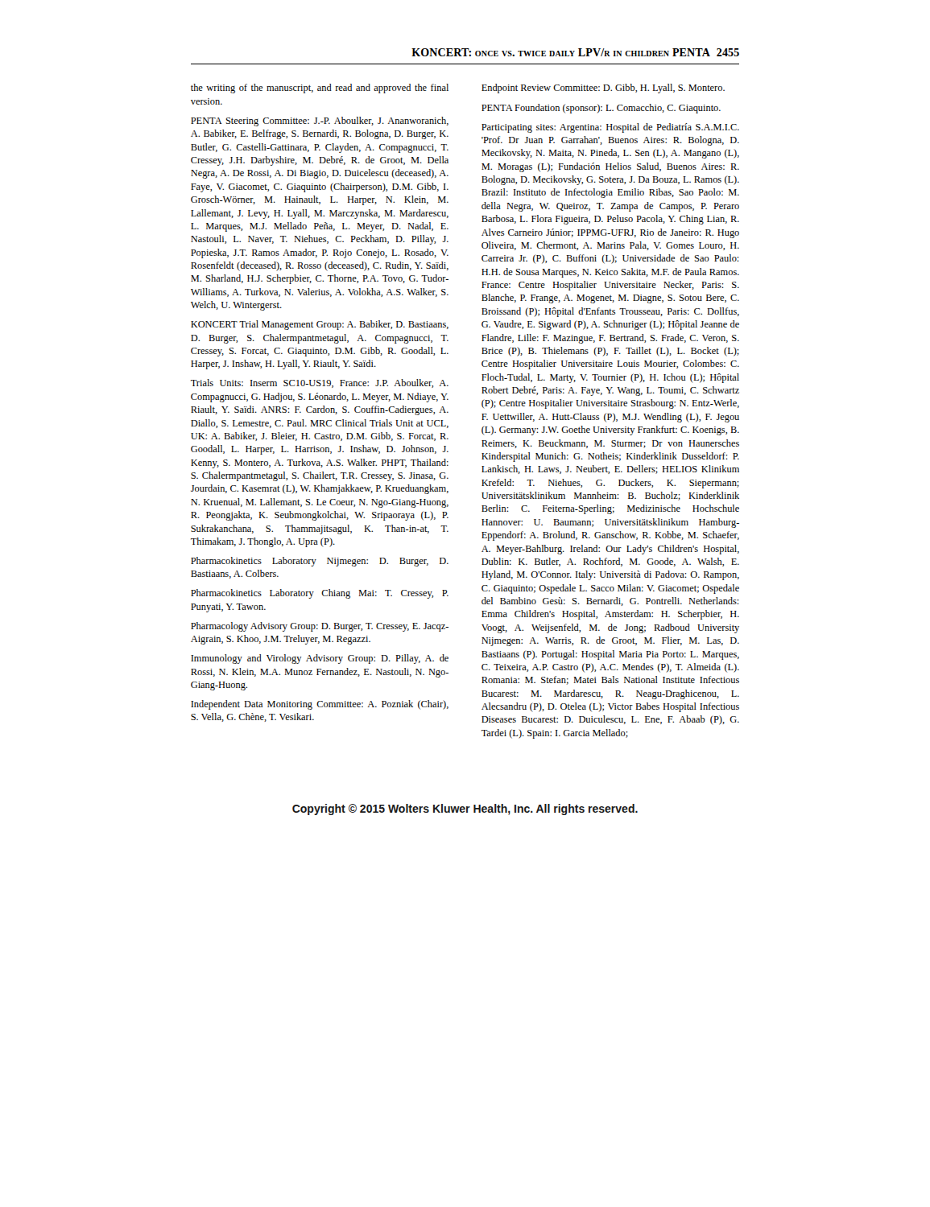KONCERT: once vs. twice daily LPV/r in children PENTA 2455
the writing of the manuscript, and read and approved the final version.
PENTA Steering Committee: J.-P. Aboulker, J. Ananworanich, A. Babiker, E. Belfrage, S. Bernardi, R. Bologna, D. Burger, K. Butler, G. Castelli-Gattinara, P. Clayden, A. Compagnucci, T. Cressey, J.H. Darbyshire, M. Debré, R. de Groot, M. Della Negra, A. De Rossi, A. Di Biagio, D. Duicelescu (deceased), A. Faye, V. Giacomet, C. Giaquinto (Chairperson), D.M. Gibb, I. Grosch-Wörner, M. Hainault, L. Harper, N. Klein, M. Lallemant, J. Levy, H. Lyall, M. Marczynska, M. Mardarescu, L. Marques, M.J. Mellado Peña, L. Meyer, D. Nadal, E. Nastouli, L. Naver, T. Niehues, C. Peckham, D. Pillay, J. Popieska, J.T. Ramos Amador, P. Rojo Conejo, L. Rosado, V. Rosenfeldt (deceased), R. Rosso (deceased), C. Rudin, Y. Saïdi, M. Sharland, H.J. Scherpbier, C. Thorne, P.A. Tovo, G. Tudor-Williams, A. Turkova, N. Valerius, A. Volokha, A.S. Walker, S. Welch, U. Wintergerst.
KONCERT Trial Management Group: A. Babiker, D. Bastiaans, D. Burger, S. Chalermpantmetagul, A. Compagnucci, T. Cressey, S. Forcat, C. Giaquinto, D.M. Gibb, R. Goodall, L. Harper, J. Inshaw, H. Lyall, Y. Riault, Y. Saïdi.
Trials Units: Inserm SC10-US19, France: J.P. Aboulker, A. Compagnucci, G. Hadjou, S. Léonardo, L. Meyer, M. Ndiaye, Y. Riault, Y. Saïdi. ANRS: F. Cardon, S. Couffin-Cadiergues, A. Diallo, S. Lemestre, C. Paul. MRC Clinical Trials Unit at UCL, UK: A. Babiker, J. Bleier, H. Castro, D.M. Gibb, S. Forcat, R. Goodall, L. Harper, L. Harrison, J. Inshaw, D. Johnson, J. Kenny, S. Montero, A. Turkova, A.S. Walker. PHPT, Thailand: S. Chalermpantmetagul, S. Chailert, T.R. Cressey, S. Jinasa, G. Jourdain, C. Kasemrat (L), W. Khamjakkaew, P. Krueduangkam, N. Kruenual, M. Lallemant, S. Le Coeur, N. Ngo-Giang-Huong, R. Peongjakta, K. Seubmongkolchai, W. Sripaoraya (L), P. Sukrakanchana, S. Thammajitsagul, K. Than-in-at, T. Thimakam, J. Thonglo, A. Upra (P).
Pharmacokinetics Laboratory Nijmegen: D. Burger, D. Bastiaans, A. Colbers.
Pharmacokinetics Laboratory Chiang Mai: T. Cressey, P. Punyati, Y. Tawon.
Pharmacology Advisory Group: D. Burger, T. Cressey, E. Jacqz-Aigrain, S. Khoo, J.M. Treluyer, M. Regazzi.
Immunology and Virology Advisory Group: D. Pillay, A. de Rossi, N. Klein, M.A. Munoz Fernandez, E. Nastouli, N. Ngo-Giang-Huong.
Independent Data Monitoring Committee: A. Pozniak (Chair), S. Vella, G. Chène, T. Vesikari.
Endpoint Review Committee: D. Gibb, H. Lyall, S. Montero.
PENTA Foundation (sponsor): L. Comacchio, C. Giaquinto.
Participating sites: Argentina: Hospital de Pediatría S.A.M.I.C. 'Prof. Dr Juan P. Garrahan', Buenos Aires: R. Bologna, D. Mecikovsky, N. Maita, N. Pineda, L. Sen (L), A. Mangano (L), M. Moragas (L); Fundación Helios Salud, Buenos Aires: R. Bologna, D. Mecikovsky, G. Sotera, J. Da Bouza, L. Ramos (L). Brazil: Instituto de Infectologia Emilio Ribas, Sao Paolo: M. della Negra, W. Queiroz, T. Zampa de Campos, P. Peraro Barbosa, L. Flora Figueira, D. Peluso Pacola, Y. Ching Lian, R. Alves Carneiro Júnior; IPPMG-UFRJ, Rio de Janeiro: R. Hugo Oliveira, M. Chermont, A. Marins Pala, V. Gomes Louro, H. Carreira Jr. (P), C. Buffoni (L); Universidade de Sao Paulo: H.H. de Sousa Marques, N. Keico Sakita, M.F. de Paula Ramos. France: Centre Hospitalier Universitaire Necker, Paris: S. Blanche, P. Frange, A. Mogenet, M. Diagne, S. Sotou Bere, C. Broissand (P); Hôpital d'Enfants Trousseau, Paris: C. Dollfus, G. Vaudre, E. Sigward (P), A. Schnuriger (L); Hôpital Jeanne de Flandre, Lille: F. Mazingue, F. Bertrand, S. Frade, C. Veron, S. Brice (P), B. Thielemans (P), F. Taillet (L), L. Bocket (L); Centre Hospitalier Universitaire Louis Mourier, Colombes: C. Floch-Tudal, L. Marty, V. Tournier (P), H. Ichou (L); Hôpital Robert Debré, Paris: A. Faye, Y. Wang, L. Toumi, C. Schwartz (P); Centre Hospitalier Universitaire Strasbourg: N. Entz-Werle, F. Uettwiller, A. Hutt-Clauss (P), M.J. Wendling (L), F. Jegou (L). Germany: J.W. Goethe University Frankfurt: C. Koenigs, B. Reimers, K. Beuckmann, M. Sturmer; Dr von Haunersches Kinderspital Munich: G. Notheis; Kinderklinik Dusseldorf: P. Lankisch, H. Laws, J. Neubert, E. Dellers; HELIOS Klinikum Krefeld: T. Niehues, G. Duckers, K. Siepermann; Universitätsklinikum Mannheim: B. Bucholz; Kinderklinik Berlin: C. Feiterna-Sperling; Medizinische Hochschule Hannover: U. Baumann; Universitätsklinikum Hamburg-Eppendorf: A. Brolund, R. Ganschow, R. Kobbe, M. Schaefer, A. Meyer-Bahlburg. Ireland: Our Lady's Children's Hospital, Dublin: K. Butler, A. Rochford, M. Goode, A. Walsh, E. Hyland, M. O'Connor. Italy: Università di Padova: O. Rampon, C. Giaquinto; Ospedale L. Sacco Milan: V. Giacomet; Ospedale del Bambino Gesù: S. Bernardi, G. Pontrelli. Netherlands: Emma Children's Hospital, Amsterdam: H. Scherpbier, H. Voogt, A. Weijsenfeld, M. de Jong; Radboud University Nijmegen: A. Warris, R. de Groot, M. Flier, M. Las, D. Bastiaans (P). Portugal: Hospital Maria Pia Porto: L. Marques, C. Teixeira, A.P. Castro (P), A.C. Mendes (P), T. Almeida (L). Romania: M. Stefan; Matei Bals National Institute Infectious Bucarest: M. Mardarescu, R. Neagu-Draghicenou, L. Alecsandru (P), D. Otelea (L); Victor Babes Hospital Infectious Diseases Bucarest: D. Duiculescu, L. Ene, F. Abaab (P), G. Tardei (L). Spain: I. Garcia Mellado;
Copyright © 2015 Wolters Kluwer Health, Inc. All rights reserved.